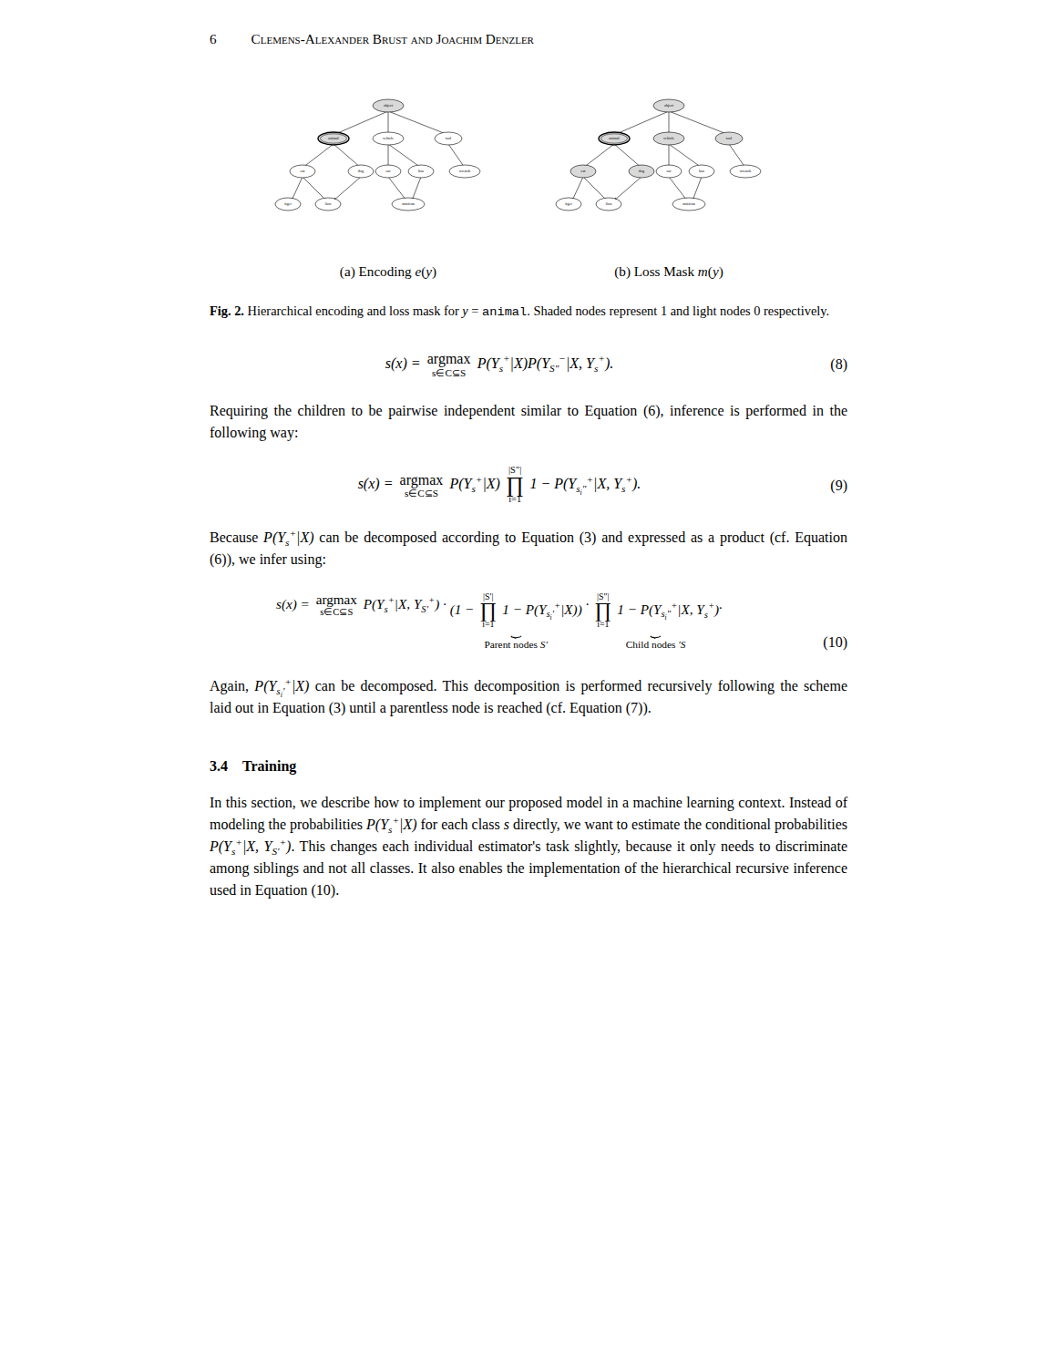6 Clemens-Alexander Brust and Joachim Denzler
object animal vehicle tool cat dog car bus wrench tiger lion minivan
(a) Encoding e(y)
object animal vehicle tool cat dog car bus wrench tiger lion minivan
(b) Loss Mask m(y)
Fig. 2. Hierarchical encoding and loss mask for y = animal. Shaded nodes represent 1 and light nodes 0 respectively.
s(x) = argmax s∈C⊆S P(Ys+|X)P(YS″−|X, Ys+).
(8)
Requiring the children to be pairwise independent similar to Equation (6), inference is performed in the following way:
s(x) = argmax s∈C⊆S P(Ys+|X) |S″|∏i=1 1 − P(Ysi″+|X, Ys+).
(9)
Because P(Ys+|X) can be decomposed according to Equation (3) and expressed as a product (cf. Equation (6)), we infer using:
s(x) = argmax s∈C⊆S P(Ys+|X, YS′+) · (1 − |S′|∏i=1 1 − P(Ysi′+|X)) ⏟ Parent nodes S′ · |S″|∏i=1 1 − P(Ysi″+|X, Ys+) ⏟ Child nodes ′S .
(10)
Again, P(Ysi′+|X) can be decomposed. This decomposition is performed recursively following the scheme laid out in Equation (3) until a parentless node is reached (cf. Equation (7)).
3.4 Training
In this section, we describe how to implement our proposed model in a machine learning context. Instead of modeling the probabilities P(Ys+|X) for each class s directly, we want to estimate the conditional probabilities P(Ys+|X, YS′+). This changes each individual estimator's task slightly, because it only needs to discriminate among siblings and not all classes. It also enables the implementation of the hierarchical recursive inference used in Equation (10).